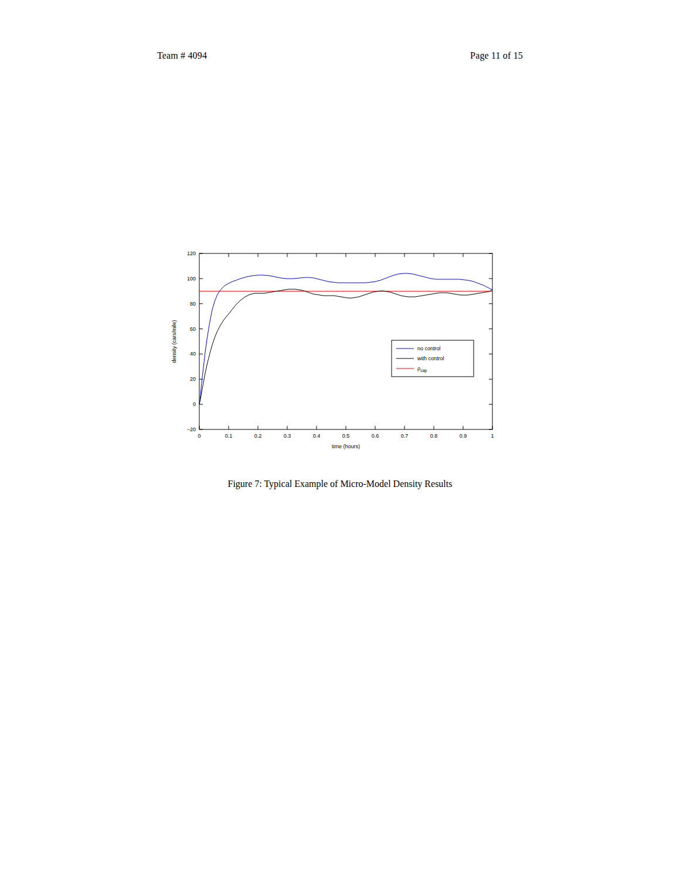Team # 4094
Page 11 of 15
Typical Example of Micro-Model Density Results Two curves rise steeply from near zero at time zero. The blue "no control" curve levels off around 100 to 110 cars per mile. The black "with control" curve levels off near 90 cars per mile, oscillating slightly about the red horizontal line rho cap at 90. 120 100 80 60 40 20 0 −20 density (cars/mile) 0 0.1 0.2 0.3 0.4 0.5 0.6 0.7 0.8 0.9 1 time (hours) no control with control ρcap
Figure 7: Typical Example of Micro-Model Density Results